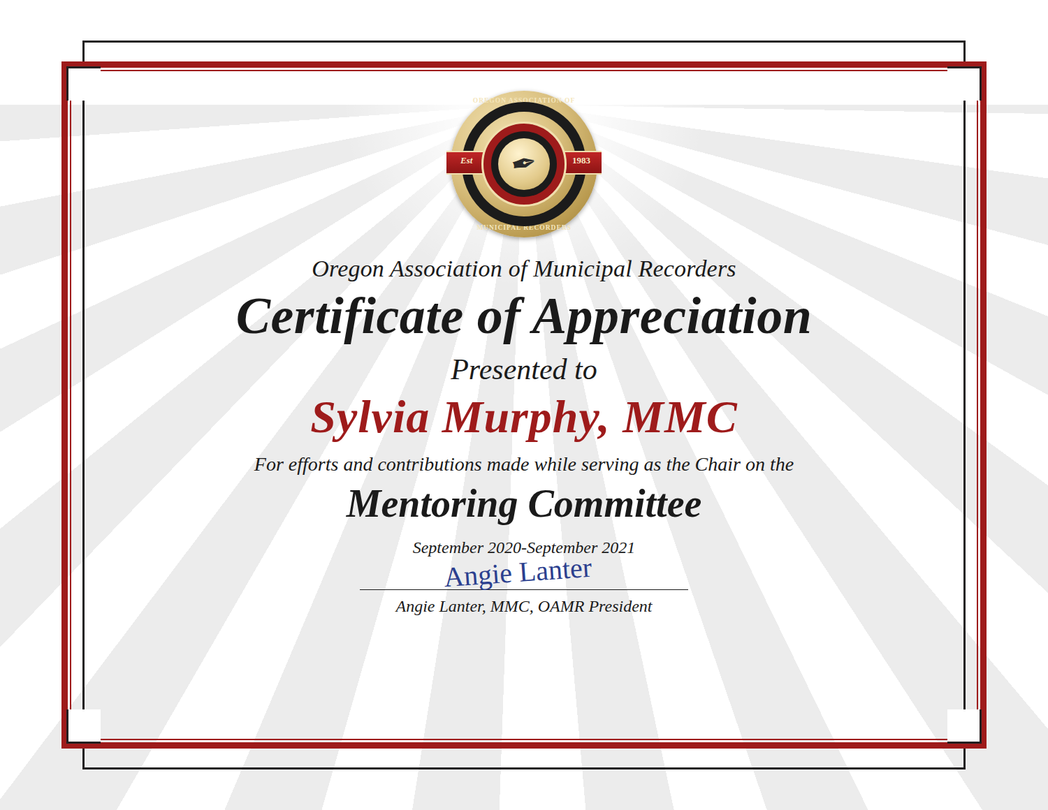Oregon Association of
Municipal Recorders
Est
1983
✒
Oregon Association of Municipal Recorders
Certificate of Appreciation
Presented to
Sylvia Murphy, MMC
For efforts and contributions made while serving as the Chair on the
Mentoring Committee
September 2020-September 2021
Angie Lanter
Angie Lanter, MMC, OAMR President